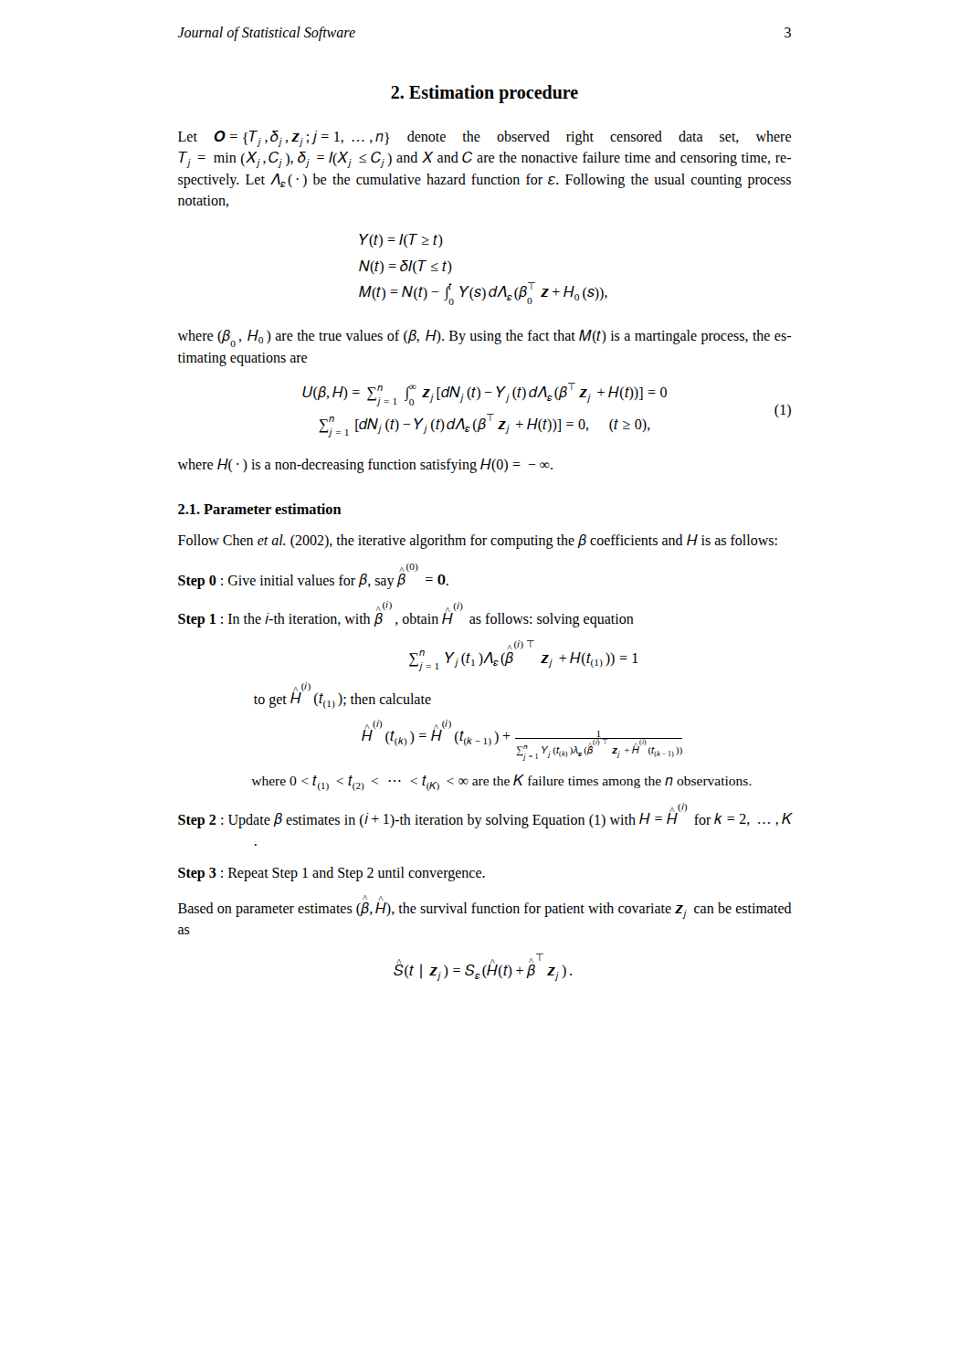Journal of Statistical Software 3
2. Estimation procedure
Let 𝑶={Tj,δj,𝒛j;j=1,…,n} denote the observed right censored data set, where Tj=min(Xj,Cj), δj=I(Xj≤Cj) and X and C are the nonactive failure time and censoring time, respectively. Let Λε(·) be the cumulative hazard function for ε. Following the usual counting process notation,
Y(t)=I(T≥t)
N(t)=δI(T≤t)
M(t)=N(t)− ∫0t Y(s) dΛε (β0⊤𝒛+H0(s)),
where (β0,H0) are the true values of (β,H). By using the fact that M(t) is a martingale process, the estimating equations are
U(β,H)= ∑j=1n ∫0∞ 𝒛j [dNj(t) −Yj(t) dΛε (β⊤𝒛j+H(t))] =0
∑j=1n [dNj(t) −Yj(t) dΛε (β⊤𝒛j+H(t))] =0, (t≥0),
(1)
where H(·) is a non-decreasing function satisfying H(0)=−∞.
2.1. Parameter estimation
Follow Chen et al. (2002), the iterative algorithm for computing the β coefficients and H is as follows:
Step 0 : Give initial values for β, say β^(0)=𝟎.
Step 1 : In the i-th iteration, with β^(i), obtain H^(i) as follows: solving equation
∑j=1n Yj(t1) Λε (β^(i)⊤ 𝒛j+H(t(1))) =1
to get H^(i)(t(1)); then calculate
H^(i) (t(k)) = H^(i) (t(k−1)) + 1 ∑j=1n Yj(t(k)) λε ( β^(i)⊤ 𝒛j+ H^(i) (t(k−1)) )
where 0<t(1)<t(2)<⋯<t(K)<∞ are the K failure times among the n observations.
Step 2 : Update β estimates in (i+1)-th iteration by solving Equation (1) with H=H^(i) for k=2,…,K.
Step 3 : Repeat Step 1 and Step 2 until convergence.
Based on parameter estimates (β^,H^), the survival function for patient with covariate 𝒛j can be estimated as
S^(t∣𝒛j) = Sε (H^(t) + β^⊤ 𝒛j).